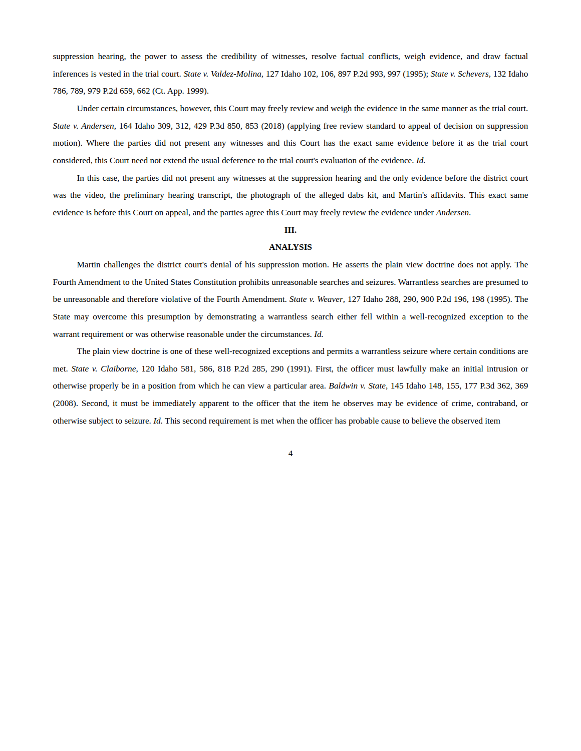suppression hearing, the power to assess the credibility of witnesses, resolve factual conflicts, weigh evidence, and draw factual inferences is vested in the trial court. State v. Valdez-Molina, 127 Idaho 102, 106, 897 P.2d 993, 997 (1995); State v. Schevers, 132 Idaho 786, 789, 979 P.2d 659, 662 (Ct. App. 1999).
Under certain circumstances, however, this Court may freely review and weigh the evidence in the same manner as the trial court. State v. Andersen, 164 Idaho 309, 312, 429 P.3d 850, 853 (2018) (applying free review standard to appeal of decision on suppression motion). Where the parties did not present any witnesses and this Court has the exact same evidence before it as the trial court considered, this Court need not extend the usual deference to the trial court's evaluation of the evidence. Id.
In this case, the parties did not present any witnesses at the suppression hearing and the only evidence before the district court was the video, the preliminary hearing transcript, the photograph of the alleged dabs kit, and Martin's affidavits. This exact same evidence is before this Court on appeal, and the parties agree this Court may freely review the evidence under Andersen.
III.
ANALYSIS
Martin challenges the district court's denial of his suppression motion. He asserts the plain view doctrine does not apply. The Fourth Amendment to the United States Constitution prohibits unreasonable searches and seizures. Warrantless searches are presumed to be unreasonable and therefore violative of the Fourth Amendment. State v. Weaver, 127 Idaho 288, 290, 900 P.2d 196, 198 (1995). The State may overcome this presumption by demonstrating a warrantless search either fell within a well-recognized exception to the warrant requirement or was otherwise reasonable under the circumstances. Id.
The plain view doctrine is one of these well-recognized exceptions and permits a warrantless seizure where certain conditions are met. State v. Claiborne, 120 Idaho 581, 586, 818 P.2d 285, 290 (1991). First, the officer must lawfully make an initial intrusion or otherwise properly be in a position from which he can view a particular area. Baldwin v. State, 145 Idaho 148, 155, 177 P.3d 362, 369 (2008). Second, it must be immediately apparent to the officer that the item he observes may be evidence of crime, contraband, or otherwise subject to seizure. Id. This second requirement is met when the officer has probable cause to believe the observed item
4